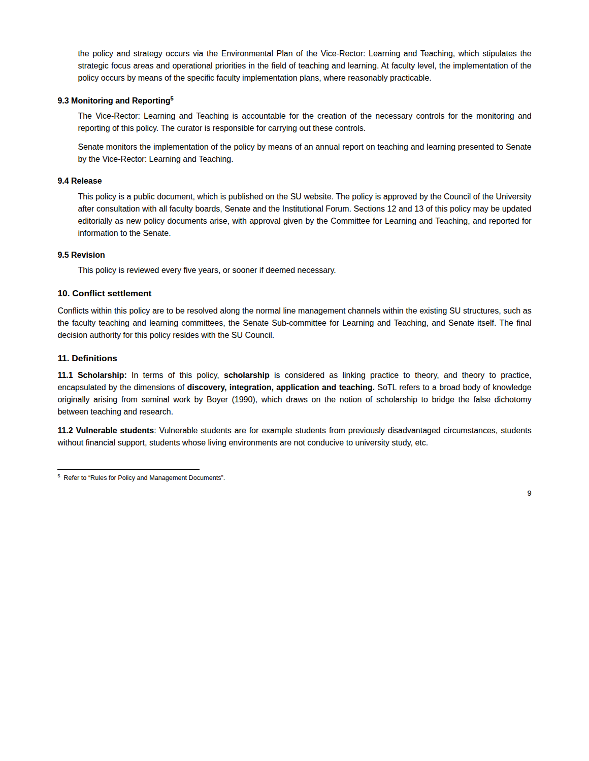the policy and strategy occurs via the Environmental Plan of the Vice-Rector: Learning and Teaching, which stipulates the strategic focus areas and operational priorities in the field of teaching and learning. At faculty level, the implementation of the policy occurs by means of the specific faculty implementation plans, where reasonably practicable.
9.3 Monitoring and Reporting5
The Vice-Rector: Learning and Teaching is accountable for the creation of the necessary controls for the monitoring and reporting of this policy. The curator is responsible for carrying out these controls.
Senate monitors the implementation of the policy by means of an annual report on teaching and learning presented to Senate by the Vice-Rector: Learning and Teaching.
9.4 Release
This policy is a public document, which is published on the SU website. The policy is approved by the Council of the University after consultation with all faculty boards, Senate and the Institutional Forum. Sections 12 and 13 of this policy may be updated editorially as new policy documents arise, with approval given by the Committee for Learning and Teaching, and reported for information to the Senate.
9.5 Revision
This policy is reviewed every five years, or sooner if deemed necessary.
10. Conflict settlement
Conflicts within this policy are to be resolved along the normal line management channels within the existing SU structures, such as the faculty teaching and learning committees, the Senate Sub-committee for Learning and Teaching, and Senate itself. The final decision authority for this policy resides with the SU Council.
11. Definitions
11.1 Scholarship: In terms of this policy, scholarship is considered as linking practice to theory, and theory to practice, encapsulated by the dimensions of discovery, integration, application and teaching. SoTL refers to a broad body of knowledge originally arising from seminal work by Boyer (1990), which draws on the notion of scholarship to bridge the false dichotomy between teaching and research.
11.2 Vulnerable students: Vulnerable students are for example students from previously disadvantaged circumstances, students without financial support, students whose living environments are not conducive to university study, etc.
5 Refer to “Rules for Policy and Management Documents”.
9